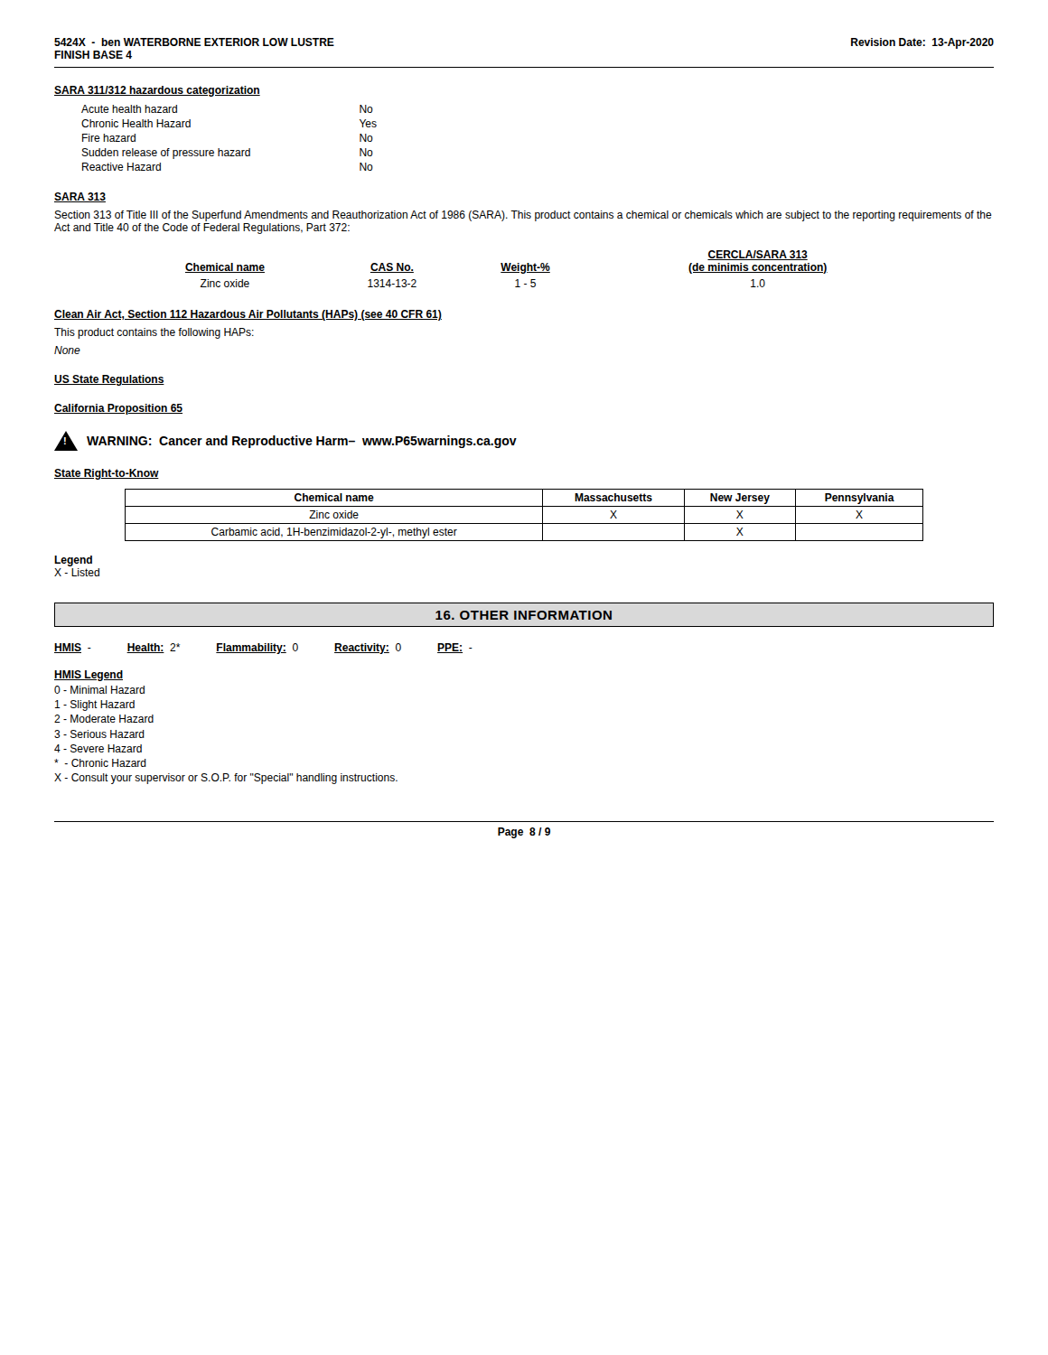5424X - ben WATERBORNE EXTERIOR LOW LUSTRE
FINISH BASE 4
Revision Date: 13-Apr-2020
SARA 311/312 hazardous categorization
| Acute health hazard | No |
| Chronic Health Hazard | Yes |
| Fire hazard | No |
| Sudden release of pressure hazard | No |
| Reactive Hazard | No |
SARA 313
Section 313 of Title III of the Superfund Amendments and Reauthorization Act of 1986 (SARA). This product contains a chemical or chemicals which are subject to the reporting requirements of the Act and Title 40 of the Code of Federal Regulations, Part 372:
| Chemical name | CAS No. | Weight-% | CERCLA/SARA 313 (de minimis concentration) |
| --- | --- | --- | --- |
| Zinc oxide | 1314-13-2 | 1 - 5 | 1.0 |
Clean Air Act, Section 112 Hazardous Air Pollutants (HAPs) (see 40 CFR 61)
This product contains the following HAPs:
None
US State Regulations
California Proposition 65
WARNING: Cancer and Reproductive Harm– www.P65warnings.ca.gov
State Right-to-Know
| Chemical name | Massachusetts | New Jersey | Pennsylvania |
| --- | --- | --- | --- |
| Zinc oxide | X | X | X |
| Carbamic acid, 1H-benzimidazol-2-yl-, methyl ester | | X | |
Legend
X - Listed
16. OTHER INFORMATION
HMIS -
Health: 2*
Flammability: 0
Reactivity: 0
PPE: -
HMIS Legend
0 - Minimal Hazard
1 - Slight Hazard
2 - Moderate Hazard
3 - Serious Hazard
4 - Severe Hazard
* - Chronic Hazard
X - Consult your supervisor or S.O.P. for "Special" handling instructions.
Page 8 / 9